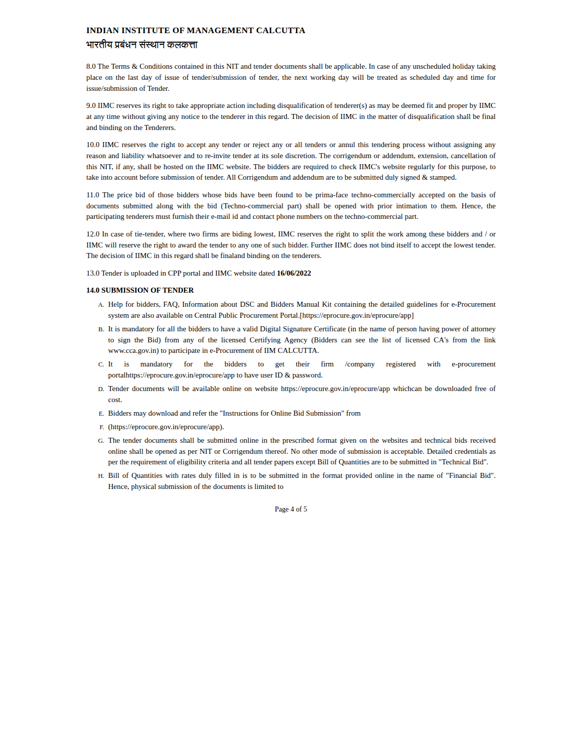INDIAN INSTITUTE OF MANAGEMENT CALCUTTA
भारतीय प्रबंधन संस्थान कलकत्ता
8.0 The Terms & Conditions contained in this NIT and tender documents shall be applicable. In case of any unscheduled holiday taking place on the last day of issue of tender/submission of tender, the next working day will be treated as scheduled day and time for issue/submission of Tender.
9.0 IIMC reserves its right to take appropriate action including disqualification of tenderer(s) as may be deemed fit and proper by IIMC at any time without giving any notice to the tenderer in this regard. The decision of IIMC in the matter of disqualification shall be final and binding on the Tenderers.
10.0 IIMC reserves the right to accept any tender or reject any or all tenders or annul this tendering process without assigning any reason and liability whatsoever and to re-invite tender at its sole discretion. The corrigendum or addendum, extension, cancellation of this NIT, if any, shall be hosted on the IIMC website. The bidders are required to check IIMC's website regularly for this purpose, to take into account before submission of tender. All Corrigendum and addendum are to be submitted duly signed & stamped.
11.0 The price bid of those bidders whose bids have been found to be prima-face techno-commercially accepted on the basis of documents submitted along with the bid (Techno-commercial part) shall be opened with prior intimation to them. Hence, the participating tenderers must furnish their e-mail id and contact phone numbers on the techno-commercial part.
12.0 In case of tie-tender, where two firms are biding lowest, IIMC reserves the right to split the work among these bidders and / or IIMC will reserve the right to award the tender to any one of such bidder. Further IIMC does not bind itself to accept the lowest tender. The decision of IIMC in this regard shall be finaland binding on the tenderers.
13.0 Tender is uploaded in CPP portal and IIMC website dated 16/06/2022
14.0 SUBMISSION OF TENDER
Help for bidders, FAQ, Information about DSC and Bidders Manual Kit containing the detailed guidelines for e-Procurement system are also available on Central Public Procurement Portal.[https://eprocure.gov.in/eprocure/app]
It is mandatory for all the bidders to have a valid Digital Signature Certificate (in the name of person having power of attorney to sign the Bid) from any of the licensed Certifying Agency (Bidders can see the list of licensed CA's from the link www.cca.gov.in) to participate in e-Procurement of IIM CALCUTTA.
It is mandatory for the bidders to get their firm /company registered with e-procurement portalhttps://eprocure.gov.in/eprocure/app to have user ID & password.
Tender documents will be available online on website https://eprocure.gov.in/eprocure/app whichcan be downloaded free of cost.
Bidders may download and refer the "Instructions for Online Bid Submission" from
(https://eprocure.gov.in/eprocure/app).
The tender documents shall be submitted online in the prescribed format given on the websites and technical bids received online shall be opened as per NIT or Corrigendum thereof. No other mode of submission is acceptable. Detailed credentials as per the requirement of eligibility criteria and all tender papers except Bill of Quantities are to be submitted in "Technical Bid".
Bill of Quantities with rates duly filled in is to be submitted in the format provided online in the name of "Financial Bid". Hence, physical submission of the documents is limited to
Page 4 of 5